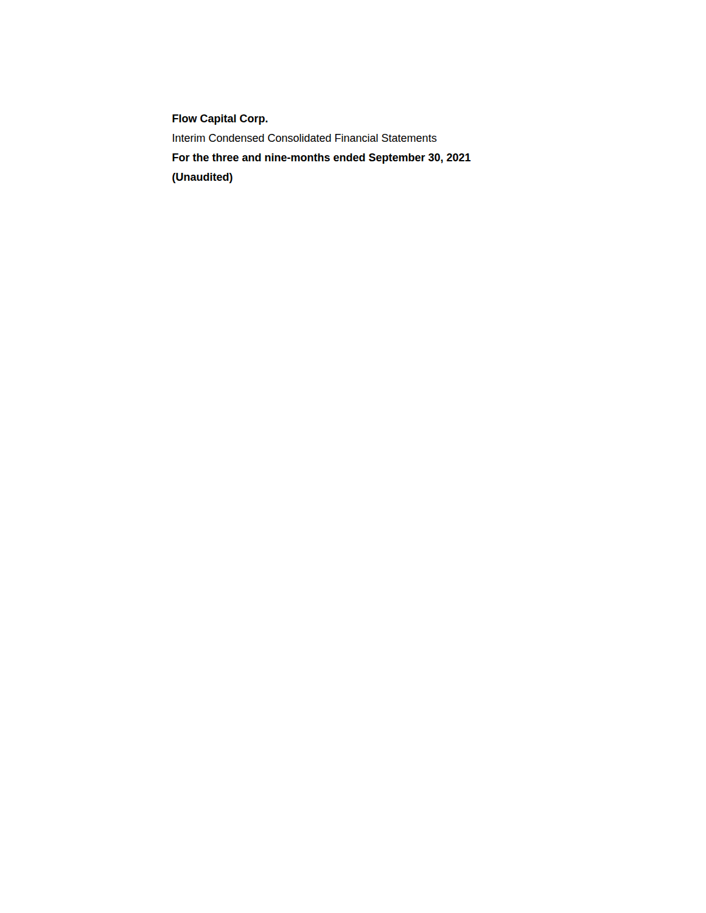Flow Capital Corp.
Interim Condensed Consolidated Financial Statements
For the three and nine-months ended September 30, 2021
(Unaudited)